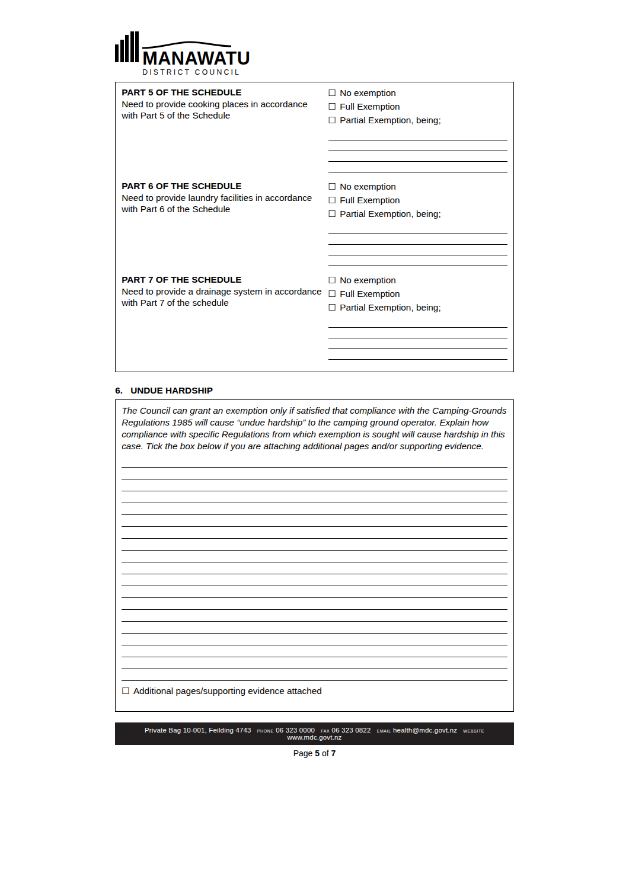MANAWATU
DISTRICT COUNCIL
PART 5 OF THE SCHEDULE
Need to provide cooking places in accordance with Part 5 of the Schedule
☐No exemption
☐Full Exemption
☐Partial Exemption, being;
PART 6 OF THE SCHEDULE
Need to provide laundry facilities in accordance with Part 6 of the Schedule
☐No exemption
☐Full Exemption
☐Partial Exemption, being;
PART 7 OF THE SCHEDULE
Need to provide a drainage system in accordance with Part 7 of the schedule
☐No exemption
☐Full Exemption
☐Partial Exemption, being;
6. UNDUE HARDSHIP
The Council can grant an exemption only if satisfied that compliance with the Camping-Grounds Regulations 1985 will cause “undue hardship” to the camping ground operator. Explain how compliance with specific Regulations from which exemption is sought will cause hardship in this case. Tick the box below if you are attaching additional pages and/or supporting evidence.
☐Additional pages/supporting evidence attached
Private Bag 10-001, Feilding 4743 phone 06 323 0000 fax 06 323 0822 email health@mdc.govt.nz website www.mdc.govt.nz
Page 5 of 7